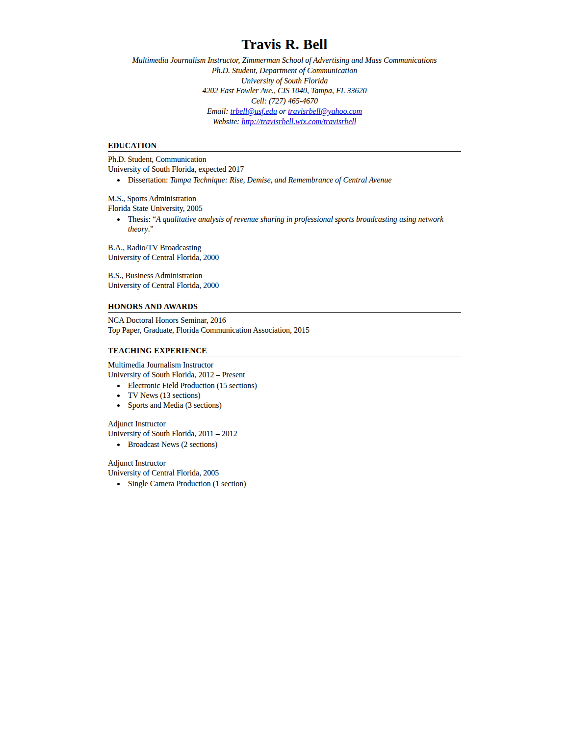Travis R. Bell
Multimedia Journalism Instructor, Zimmerman School of Advertising and Mass Communications
Ph.D. Student, Department of Communication
University of South Florida
4202 East Fowler Ave., CIS 1040, Tampa, FL 33620
Cell: (727) 465-4670
Email: trbell@usf.edu or travisrbell@yahoo.com
Website: http://travisrbell.wix.com/travisrbell
Education
Ph.D. Student, Communication
University of South Florida, expected 2017
Dissertation: Tampa Technique: Rise, Demise, and Remembrance of Central Avenue
M.S., Sports Administration
Florida State University, 2005
Thesis: “A qualitative analysis of revenue sharing in professional sports broadcasting using network theory.”
B.A., Radio/TV Broadcasting
University of Central Florida, 2000
B.S., Business Administration
University of Central Florida, 2000
Honors and Awards
NCA Doctoral Honors Seminar, 2016
Top Paper, Graduate, Florida Communication Association, 2015
Teaching Experience
Multimedia Journalism Instructor
University of South Florida, 2012 – Present
Electronic Field Production (15 sections)
TV News (13 sections)
Sports and Media (3 sections)
Adjunct Instructor
University of South Florida, 2011 – 2012
Broadcast News (2 sections)
Adjunct Instructor
University of Central Florida, 2005
Single Camera Production (1 section)